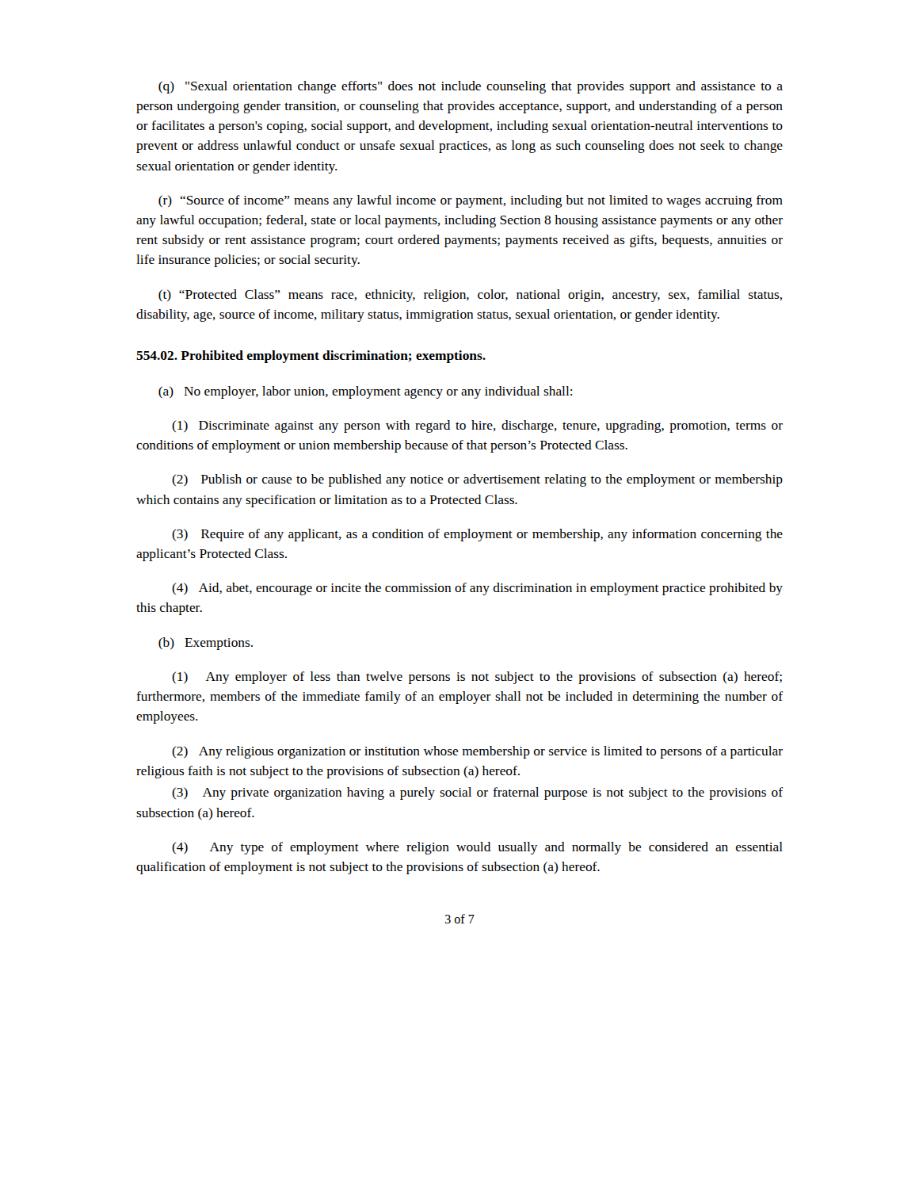(q) "Sexual orientation change efforts" does not include counseling that provides support and assistance to a person undergoing gender transition, or counseling that provides acceptance, support, and understanding of a person or facilitates a person's coping, social support, and development, including sexual orientation-neutral interventions to prevent or address unlawful conduct or unsafe sexual practices, as long as such counseling does not seek to change sexual orientation or gender identity.
(r) “Source of income” means any lawful income or payment, including but not limited to wages accruing from any lawful occupation; federal, state or local payments, including Section 8 housing assistance payments or any other rent subsidy or rent assistance program; court ordered payments; payments received as gifts, bequests, annuities or life insurance policies; or social security.
(t) “Protected Class” means race, ethnicity, religion, color, national origin, ancestry, sex, familial status, disability, age, source of income, military status, immigration status, sexual orientation, or gender identity.
554.02. Prohibited employment discrimination; exemptions.
(a) No employer, labor union, employment agency or any individual shall:
(1) Discriminate against any person with regard to hire, discharge, tenure, upgrading, promotion, terms or conditions of employment or union membership because of that person’s Protected Class.
(2) Publish or cause to be published any notice or advertisement relating to the employment or membership which contains any specification or limitation as to a Protected Class.
(3) Require of any applicant, as a condition of employment or membership, any information concerning the applicant’s Protected Class.
(4) Aid, abet, encourage or incite the commission of any discrimination in employment practice prohibited by this chapter.
(b) Exemptions.
(1) Any employer of less than twelve persons is not subject to the provisions of subsection (a) hereof; furthermore, members of the immediate family of an employer shall not be included in determining the number of employees.
(2) Any religious organization or institution whose membership or service is limited to persons of a particular religious faith is not subject to the provisions of subsection (a) hereof.
(3) Any private organization having a purely social or fraternal purpose is not subject to the provisions of subsection (a) hereof.
(4) Any type of employment where religion would usually and normally be considered an essential qualification of employment is not subject to the provisions of subsection (a) hereof.
3 of 7